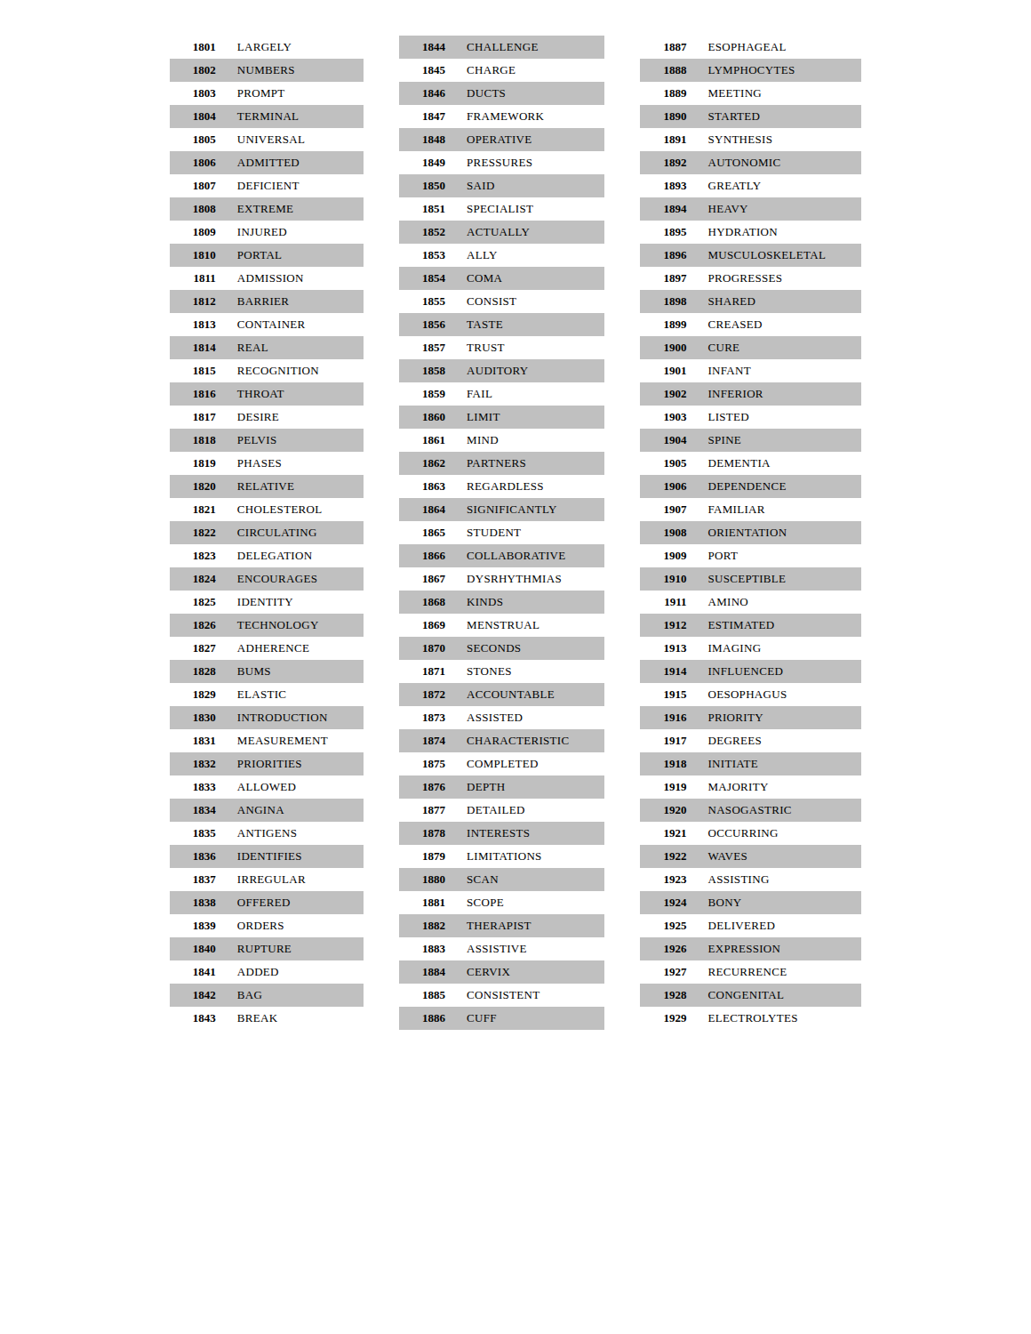| 1801 | LARGELY |
| 1802 | NUMBERS |
| 1803 | PROMPT |
| 1804 | TERMINAL |
| 1805 | UNIVERSAL |
| 1806 | ADMITTED |
| 1807 | DEFICIENT |
| 1808 | EXTREME |
| 1809 | INJURED |
| 1810 | PORTAL |
| 1811 | ADMISSION |
| 1812 | BARRIER |
| 1813 | CONTAINER |
| 1814 | REAL |
| 1815 | RECOGNITION |
| 1816 | THROAT |
| 1817 | DESIRE |
| 1818 | PELVIS |
| 1819 | PHASES |
| 1820 | RELATIVE |
| 1821 | CHOLESTEROL |
| 1822 | CIRCULATING |
| 1823 | DELEGATION |
| 1824 | ENCOURAGES |
| 1825 | IDENTITY |
| 1826 | TECHNOLOGY |
| 1827 | ADHERENCE |
| 1828 | BUMS |
| 1829 | ELASTIC |
| 1830 | INTRODUCTION |
| 1831 | MEASUREMENT |
| 1832 | PRIORITIES |
| 1833 | ALLOWED |
| 1834 | ANGINA |
| 1835 | ANTIGENS |
| 1836 | IDENTIFIES |
| 1837 | IRREGULAR |
| 1838 | OFFERED |
| 1839 | ORDERS |
| 1840 | RUPTURE |
| 1841 | ADDED |
| 1842 | BAG |
| 1843 | BREAK |
| 1844 | CHALLENGE |
| 1845 | CHARGE |
| 1846 | DUCTS |
| 1847 | FRAMEWORK |
| 1848 | OPERATIVE |
| 1849 | PRESSURES |
| 1850 | SAID |
| 1851 | SPECIALIST |
| 1852 | ACTUALLY |
| 1853 | ALLY |
| 1854 | COMA |
| 1855 | CONSIST |
| 1856 | TASTE |
| 1857 | TRUST |
| 1858 | AUDITORY |
| 1859 | FAIL |
| 1860 | LIMIT |
| 1861 | MIND |
| 1862 | PARTNERS |
| 1863 | REGARDLESS |
| 1864 | SIGNIFICANTLY |
| 1865 | STUDENT |
| 1866 | COLLABORATIVE |
| 1867 | DYSRHYTHMIAS |
| 1868 | KINDS |
| 1869 | MENSTRUAL |
| 1870 | SECONDS |
| 1871 | STONES |
| 1872 | ACCOUNTABLE |
| 1873 | ASSISTED |
| 1874 | CHARACTERISTIC |
| 1875 | COMPLETED |
| 1876 | DEPTH |
| 1877 | DETAILED |
| 1878 | INTERESTS |
| 1879 | LIMITATIONS |
| 1880 | SCAN |
| 1881 | SCOPE |
| 1882 | THERAPIST |
| 1883 | ASSISTIVE |
| 1884 | CERVIX |
| 1885 | CONSISTENT |
| 1886 | CUFF |
| 1887 | ESOPHAGEAL |
| 1888 | LYMPHOCYTES |
| 1889 | MEETING |
| 1890 | STARTED |
| 1891 | SYNTHESIS |
| 1892 | AUTONOMIC |
| 1893 | GREATLY |
| 1894 | HEAVY |
| 1895 | HYDRATION |
| 1896 | MUSCULOSKELETAL |
| 1897 | PROGRESSES |
| 1898 | SHARED |
| 1899 | CREASED |
| 1900 | CURE |
| 1901 | INFANT |
| 1902 | INFERIOR |
| 1903 | LISTED |
| 1904 | SPINE |
| 1905 | DEMENTIA |
| 1906 | DEPENDENCE |
| 1907 | FAMILIAR |
| 1908 | ORIENTATION |
| 1909 | PORT |
| 1910 | SUSCEPTIBLE |
| 1911 | AMINO |
| 1912 | ESTIMATED |
| 1913 | IMAGING |
| 1914 | INFLUENCED |
| 1915 | OESOPHAGUS |
| 1916 | PRIORITY |
| 1917 | DEGREES |
| 1918 | INITIATE |
| 1919 | MAJORITY |
| 1920 | NASOGASTRIC |
| 1921 | OCCURRING |
| 1922 | WAVES |
| 1923 | ASSISTING |
| 1924 | BONY |
| 1925 | DELIVERED |
| 1926 | EXPRESSION |
| 1927 | RECURRENCE |
| 1928 | CONGENITAL |
| 1929 | ELECTROLYTES |